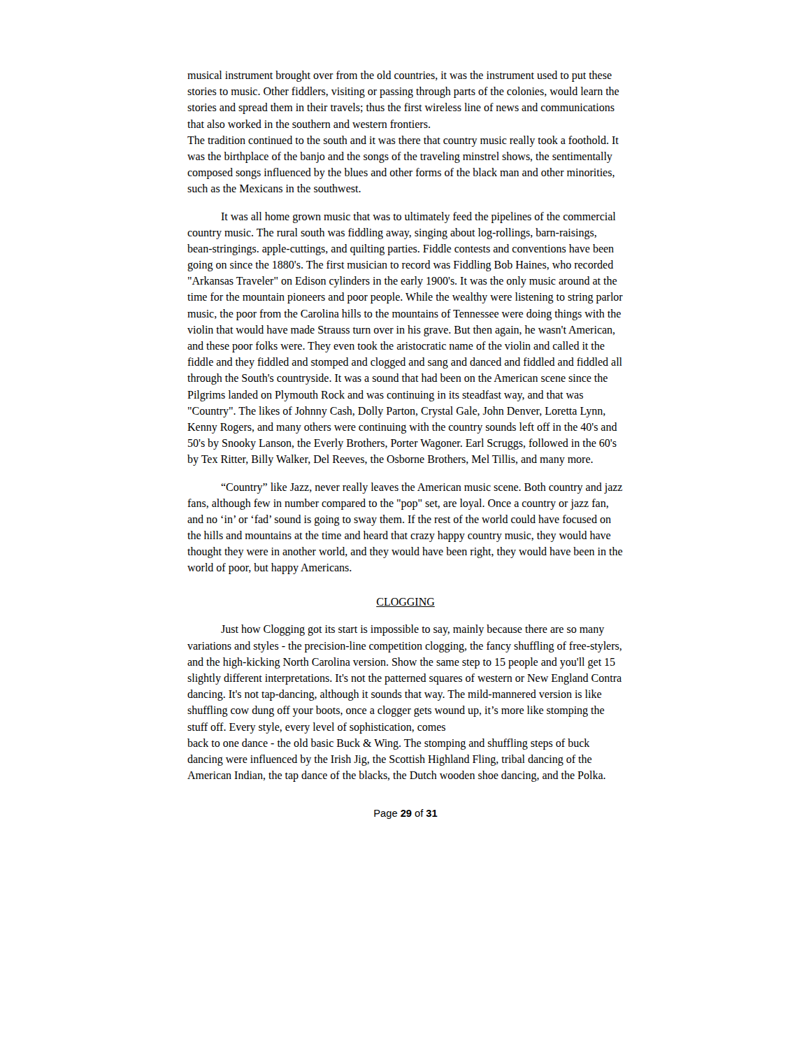musical instrument brought over from the old countries, it was the instrument used to put these stories to music. Other fiddlers, visiting or passing through parts of the colonies, would learn the stories and spread them in their travels; thus the first wireless line of news and communications that also worked in the southern and western frontiers.
The tradition continued to the south and it was there that country music really took a foothold. It was the birthplace of the banjo and the songs of the traveling minstrel shows, the sentimentally composed songs influenced by the blues and other forms of the black man and other minorities, such as the Mexicans in the southwest.
It was all home grown music that was to ultimately feed the pipelines of the commercial country music. The rural south was fiddling away, singing about log-rollings, barn-raisings, bean-stringings. apple-cuttings, and quilting parties. Fiddle contests and conventions have been going on since the 1880's. The first musician to record was Fiddling Bob Haines, who recorded "Arkansas Traveler" on Edison cylinders in the early 1900's. It was the only music around at the time for the mountain pioneers and poor people. While the wealthy were listening to string parlor music, the poor from the Carolina hills to the mountains of Tennessee were doing things with the violin that would have made Strauss turn over in his grave. But then again, he wasn't American, and these poor folks were. They even took the aristocratic name of the violin and called it the fiddle and they fiddled and stomped and clogged and sang and danced and fiddled and fiddled all through the South's countryside. It was a sound that had been on the American scene since the Pilgrims landed on Plymouth Rock and was continuing in its steadfast way, and that was "Country". The likes of Johnny Cash, Dolly Parton, Crystal Gale, John Denver, Loretta Lynn, Kenny Rogers, and many others were continuing with the country sounds left off in the 40's and 50's by Snooky Lanson, the Everly Brothers, Porter Wagoner. Earl Scruggs, followed in the 60's by Tex Ritter, Billy Walker, Del Reeves, the Osborne Brothers, Mel Tillis, and many more.
“Country” like Jazz, never really leaves the American music scene. Both country and jazz fans, although few in number compared to the "pop" set, are loyal. Once a country or jazz fan, and no ‘in’ or ‘fad’ sound is going to sway them. If the rest of the world could have focused on the hills and mountains at the time and heard that crazy happy country music, they would have thought they were in another world, and they would have been right, they would have been in the world of poor, but happy Americans.
CLOGGING
Just how Clogging got its start is impossible to say, mainly because there are so many variations and styles - the precision-line competition clogging, the fancy shuffling of free-stylers, and the high-kicking North Carolina version. Show the same step to 15 people and you'll get 15 slightly different interpretations. It's not the patterned squares of western or New England Contra dancing. It's not tap-dancing, although it sounds that way. The mild-mannered version is like shuffling cow dung off your boots, once a clogger gets wound up, it’s more like stomping the stuff off. Every style, every level of sophistication, comes
back to one dance - the old basic Buck & Wing. The stomping and shuffling steps of buck dancing were influenced by the Irish Jig, the Scottish Highland Fling, tribal dancing of the American Indian, the tap dance of the blacks, the Dutch wooden shoe dancing, and the Polka.
Page 29 of 31